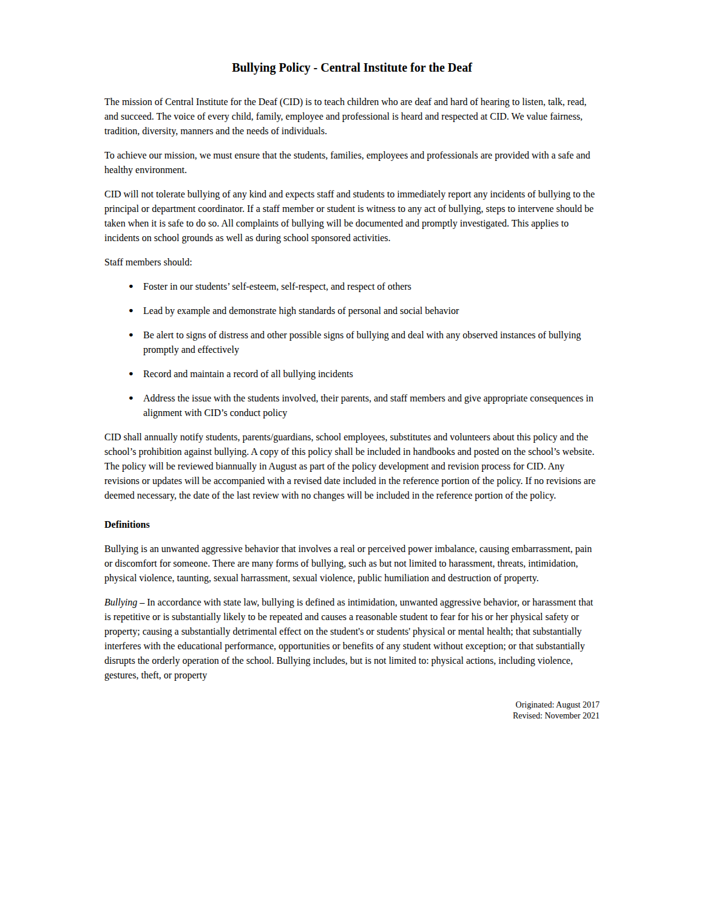Bullying Policy - Central Institute for the Deaf
The mission of Central Institute for the Deaf (CID) is to teach children who are deaf and hard of hearing to listen, talk, read, and succeed. The voice of every child, family, employee and professional is heard and respected at CID. We value fairness, tradition, diversity, manners and the needs of individuals.
To achieve our mission, we must ensure that the students, families, employees and professionals are provided with a safe and healthy environment.
CID will not tolerate bullying of any kind and expects staff and students to immediately report any incidents of bullying to the principal or department coordinator. If a staff member or student is witness to any act of bullying, steps to intervene should be taken when it is safe to do so. All complaints of bullying will be documented and promptly investigated. This applies to incidents on school grounds as well as during school sponsored activities.
Staff members should:
Foster in our students’ self-esteem, self-respect, and respect of others
Lead by example and demonstrate high standards of personal and social behavior
Be alert to signs of distress and other possible signs of bullying and deal with any observed instances of bullying promptly and effectively
Record and maintain a record of all bullying incidents
Address the issue with the students involved, their parents, and staff members and give appropriate consequences in alignment with CID’s conduct policy
CID shall annually notify students, parents/guardians, school employees, substitutes and volunteers about this policy and the school’s prohibition against bullying. A copy of this policy shall be included in handbooks and posted on the school’s website. The policy will be reviewed biannually in August as part of the policy development and revision process for CID. Any revisions or updates will be accompanied with a revised date included in the reference portion of the policy. If no revisions are deemed necessary, the date of the last review with no changes will be included in the reference portion of the policy.
Definitions
Bullying is an unwanted aggressive behavior that involves a real or perceived power imbalance, causing embarrassment, pain or discomfort for someone. There are many forms of bullying, such as but not limited to harassment, threats, intimidation, physical violence, taunting, sexual harrassment, sexual violence, public humiliation and destruction of property.
Bullying – In accordance with state law, bullying is defined as intimidation, unwanted aggressive behavior, or harassment that is repetitive or is substantially likely to be repeated and causes a reasonable student to fear for his or her physical safety or property; causing a substantially detrimental effect on the student's or students' physical or mental health; that substantially interferes with the educational performance, opportunities or benefits of any student without exception; or that substantially disrupts the orderly operation of the school. Bullying includes, but is not limited to: physical actions, including violence, gestures, theft, or property
Originated: August 2017
Revised: November 2021